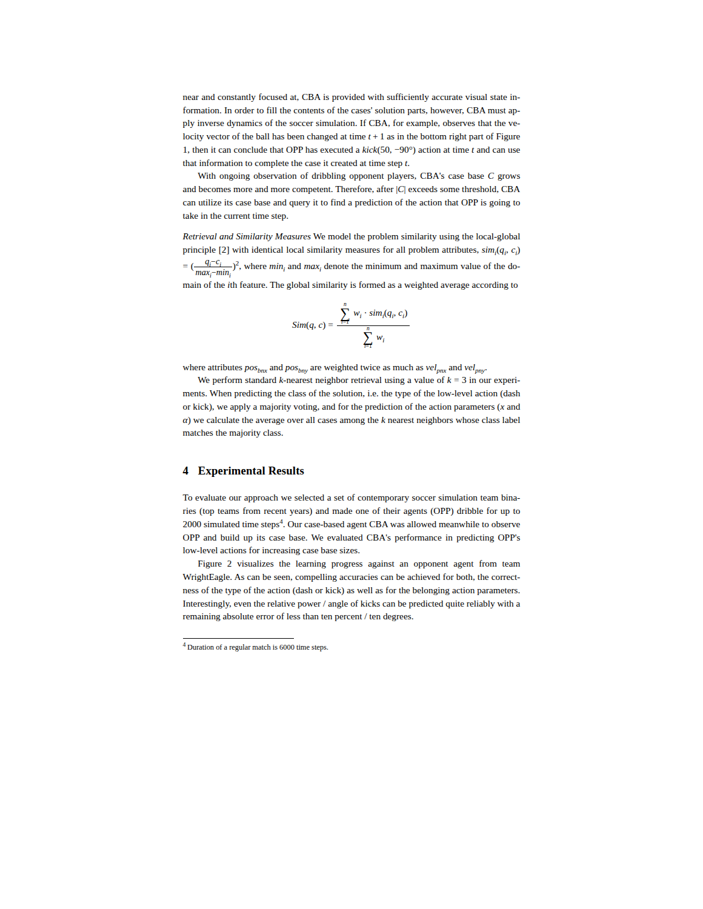near and constantly focused at, CBA is provided with sufficiently accurate visual state information. In order to fill the contents of the cases' solution parts, however, CBA must apply inverse dynamics of the soccer simulation. If CBA, for example, observes that the velocity vector of the ball has been changed at time t + 1 as in the bottom right part of Figure 1, then it can conclude that OPP has executed a kick(50, −90°) action at time t and can use that information to complete the case it created at time step t.
With ongoing observation of dribbling opponent players, CBA's case base C grows and becomes more and more competent. Therefore, after |C| exceeds some threshold, CBA can utilize its case base and query it to find a prediction of the action that OPP is going to take in the current time step.
Retrieval and Similarity Measures We model the problem similarity using the local-global principle [2] with identical local similarity measures for all problem attributes, simi(qi, ci) = (qi−ci maxi−mini)2, where mini and maxi denote the minimum and maximum value of the domain of the ith feature. The global similarity is formed as a weighted average according to
Sim(q, c) = n∑i=1 wi · simi(qi, ci) n∑i=1 wi
where attributes posbnx and posbny are weighted twice as much as velpnx and velpny.
We perform standard k-nearest neighbor retrieval using a value of k = 3 in our experiments. When predicting the class of the solution, i.e. the type of the low-level action (dash or kick), we apply a majority voting, and for the prediction of the action parameters (x and α) we calculate the average over all cases among the k nearest neighbors whose class label matches the majority class.
4 Experimental Results
To evaluate our approach we selected a set of contemporary soccer simulation team binaries (top teams from recent years) and made one of their agents (OPP) dribble for up to 2000 simulated time steps4. Our case-based agent CBA was allowed meanwhile to observe OPP and build up its case base. We evaluated CBA's performance in predicting OPP's low-level actions for increasing case base sizes.
Figure 2 visualizes the learning progress against an opponent agent from team WrightEagle. As can be seen, compelling accuracies can be achieved for both, the correctness of the type of the action (dash or kick) as well as for the belonging action parameters. Interestingly, even the relative power / angle of kicks can be predicted quite reliably with a remaining absolute error of less than ten percent / ten degrees.
4Duration of a regular match is 6000 time steps.